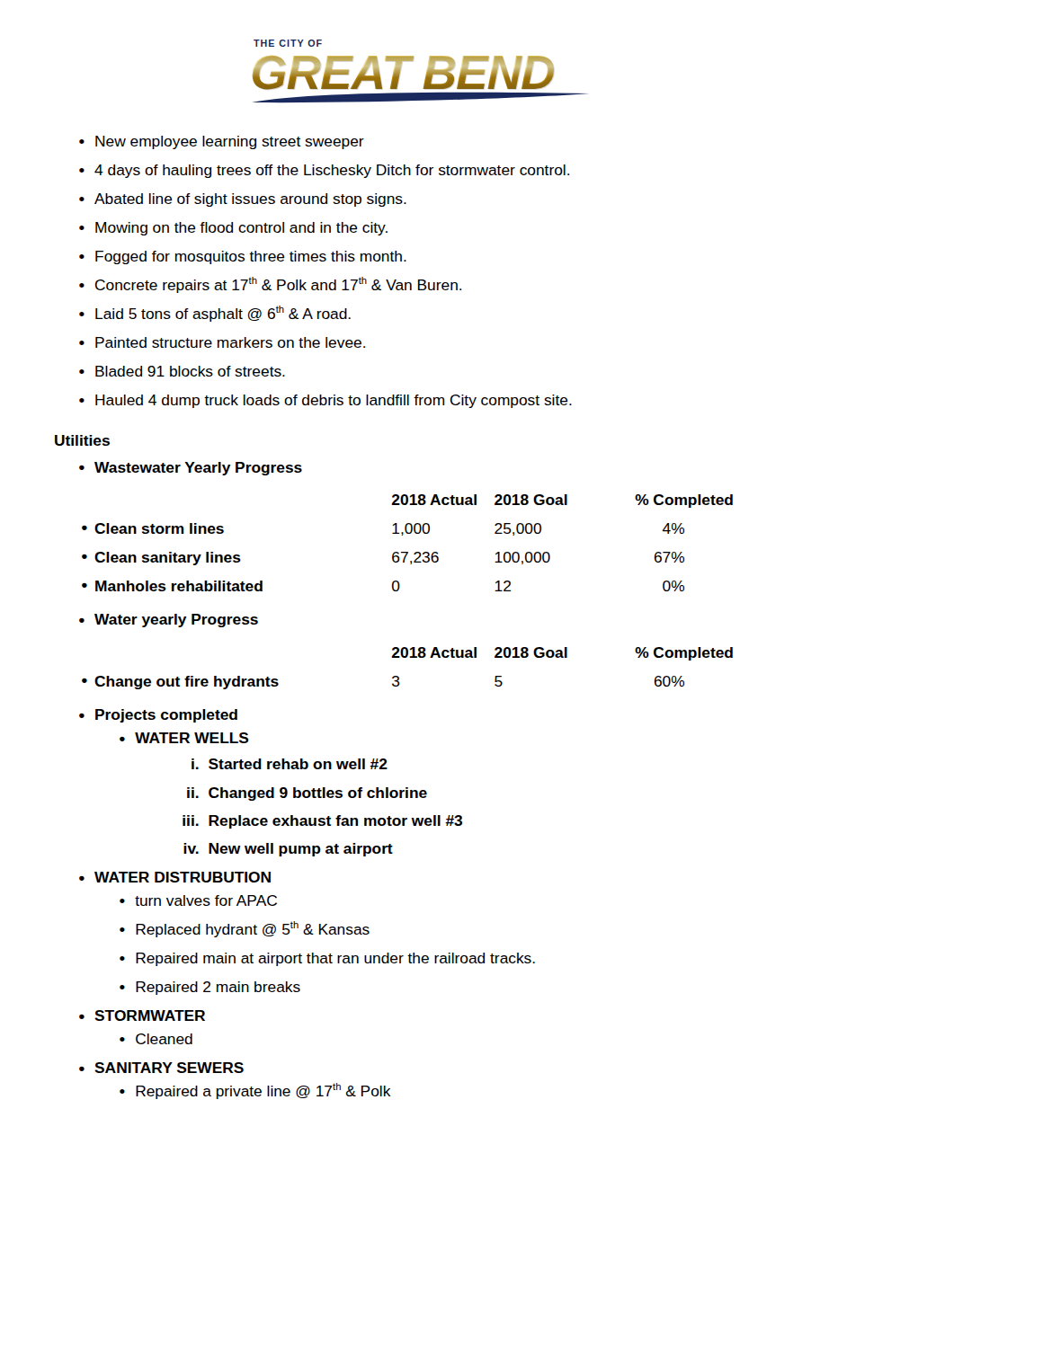THE CITY OF
GREAT BEND
New employee learning street sweeper
4 days of hauling trees off the Lischesky Ditch for stormwater control.
Abated line of sight issues around stop signs.
Mowing on the flood control and in the city.
Fogged for mosquitos three times this month.
Concrete repairs at 17th & Polk and 17th & Van Buren.
Laid 5 tons of asphalt @ 6th & A road.
Painted structure markers on the levee.
Bladed 91 blocks of streets.
Hauled 4 dump truck loads of debris to landfill from City compost site.
Utilities
Wastewater Yearly Progress
| | 2018 Actual | 2018 Goal | % Completed |
| --- | --- | --- | --- |
| Clean storm lines | 1,000 | 25,000 | 4% |
| Clean sanitary lines | 67,236 | 100,000 | 67% |
| Manholes rehabilitated | 0 | 12 | 0% |
Water yearly Progress
| | 2018 Actual | 2018 Goal | % Completed |
| --- | --- | --- | --- |
| Change out fire hydrants | 3 | 5 | 60% |
Projects completed
WATER WELLS
Started rehab on well #2
Changed 9 bottles of chlorine
Replace exhaust fan motor well #3
New well pump at airport
WATER DISTRUBUTION
turn valves for APAC
Replaced hydrant @ 5th & Kansas
Repaired main at airport that ran under the railroad tracks.
Repaired 2 main breaks
STORMWATER
Cleaned
SANITARY SEWERS
Repaired a private line @ 17th & Polk